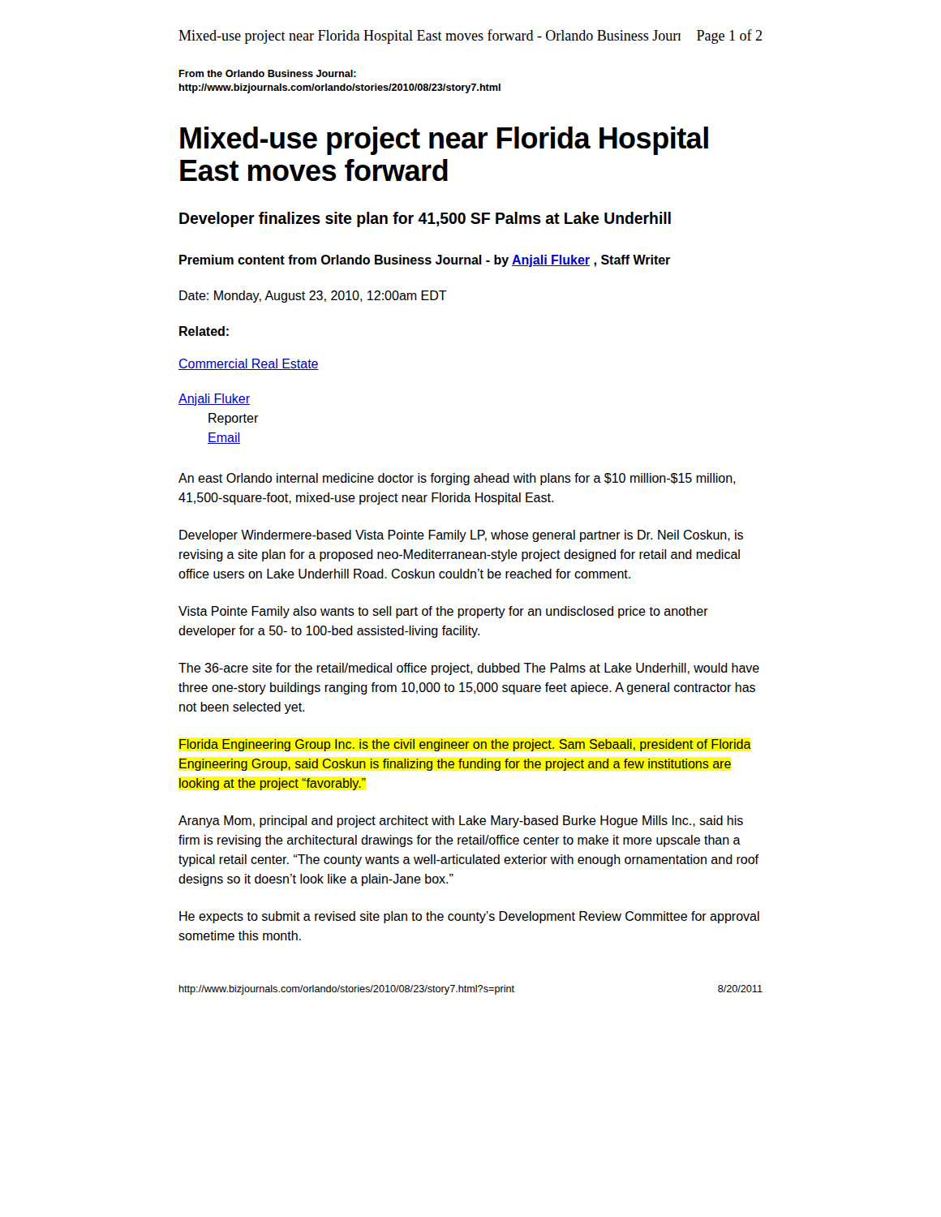Mixed-use project near Florida Hospital East moves forward - Orlando Business Journal Page 1 of 2
From the Orlando Business Journal:
http://www.bizjournals.com/orlando/stories/2010/08/23/story7.html
Mixed-use project near Florida Hospital East moves forward
Developer finalizes site plan for 41,500 SF Palms at Lake Underhill
Premium content from Orlando Business Journal - by Anjali Fluker , Staff Writer
Date: Monday, August 23, 2010, 12:00am EDT
Related:
Commercial Real Estate
Anjali Fluker Reporter Email
An east Orlando internal medicine doctor is forging ahead with plans for a $10 million-$15 million, 41,500-square-foot, mixed-use project near Florida Hospital East.
Developer Windermere-based Vista Pointe Family LP, whose general partner is Dr. Neil Coskun, is revising a site plan for a proposed neo-Mediterranean-style project designed for retail and medical office users on Lake Underhill Road. Coskun couldn’t be reached for comment.
Vista Pointe Family also wants to sell part of the property for an undisclosed price to another developer for a 50- to 100-bed assisted-living facility.
The 36-acre site for the retail/medical office project, dubbed The Palms at Lake Underhill, would have three one-story buildings ranging from 10,000 to 15,000 square feet apiece. A general contractor has not been selected yet.
Florida Engineering Group Inc. is the civil engineer on the project. Sam Sebaali, president of Florida Engineering Group, said Coskun is finalizing the funding for the project and a few institutions are looking at the project “favorably.”
Aranya Mom, principal and project architect with Lake Mary-based Burke Hogue Mills Inc., said his firm is revising the architectural drawings for the retail/office center to make it more upscale than a typical retail center. “The county wants a well-articulated exterior with enough ornamentation and roof designs so it doesn’t look like a plain-Jane box.”
He expects to submit a revised site plan to the county’s Development Review Committee for approval sometime this month.
http://www.bizjournals.com/orlando/stories/2010/08/23/story7.html?s=print 8/20/2011